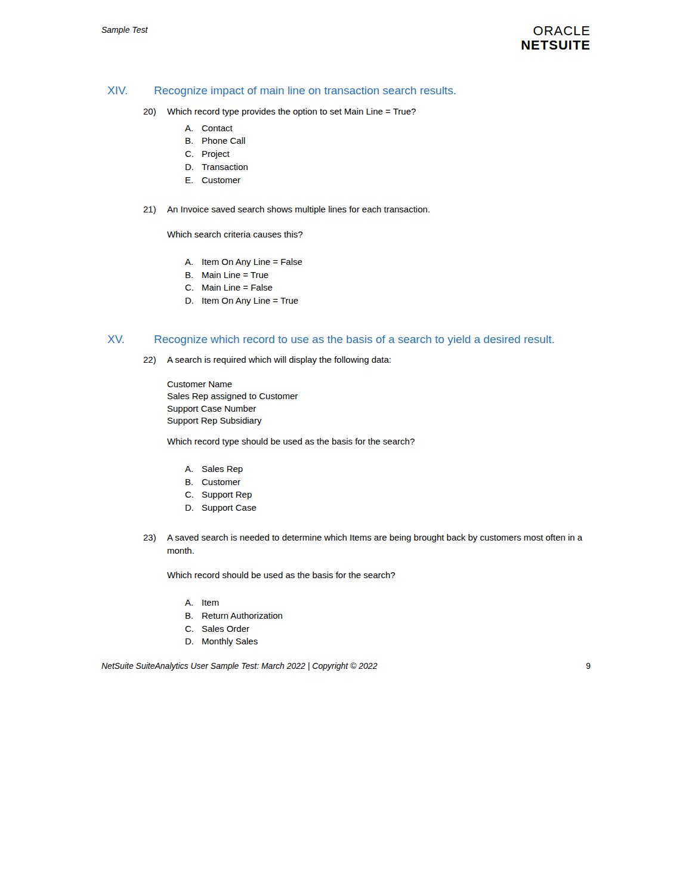Sample Test
ORACLE
NETSUITE
XIV.
Recognize impact of main line on transaction search results.
20)
Which record type provides the option to set Main Line = True?
A. Contact
B. Phone Call
C. Project
D. Transaction
E. Customer
21)
An Invoice saved search shows multiple lines for each transaction.
Which search criteria causes this?
A. Item On Any Line = False
B. Main Line = True
C. Main Line = False
D. Item On Any Line = True
XV.
Recognize which record to use as the basis of a search to yield a desired result.
22)
A search is required which will display the following data:
Customer Name
Sales Rep assigned to Customer
Support Case Number
Support Rep Subsidiary
Which record type should be used as the basis for the search?
A. Sales Rep
B. Customer
C. Support Rep
D. Support Case
23)
A saved search is needed to determine which Items are being brought back by customers most often in a month.
Which record should be used as the basis for the search?
A. Item
B. Return Authorization
C. Sales Order
D. Monthly Sales
NetSuite SuiteAnalytics User Sample Test: March 2022 | Copyright © 2022
9